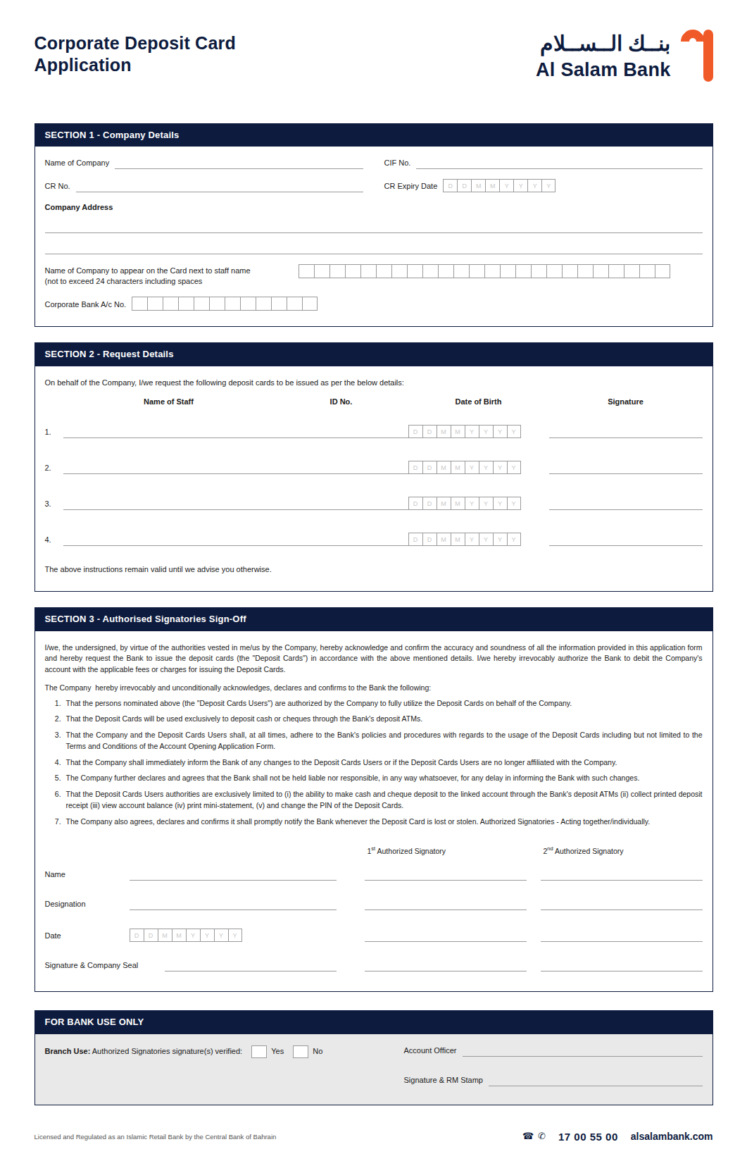Corporate Deposit Card
Application
بنــك الــســلام
Al Salam Bank
SECTION 1 - Company Details
Name of Company
CIF No.
CR No.
CR Expiry Date
D
D
M
M
Y
Y
Y
Y
Company Address
Name of Company to appear on the Card next to staff name
(not to exceed 24 characters including spaces
Corporate Bank A/c No.
SECTION 2 - Request Details
On behalf of the Company, I/we request the following deposit cards to be issued as per the below details:
| | Name of Staff | ID No. | Date of Birth | Signature |
| --- | --- | --- | --- | --- |
| 1. | | | D D M M Y Y Y Y | |
| 2. | | | D D M M Y Y Y Y | |
| 3. | | | D D M M Y Y Y Y | |
| 4. | | | D D M M Y Y Y Y | |
The above instructions remain valid until we advise you otherwise.
SECTION 3 - Authorised Signatories Sign-Off
I/we, the undersigned, by virtue of the authorities vested in me/us by the Company, hereby acknowledge and confirm the accuracy and soundness of all the information provided in this application form and hereby request the Bank to issue the deposit cards (the "Deposit Cards") in accordance with the above mentioned details. I/we hereby irrevocably authorize the Bank to debit the Company's account with the applicable fees or charges for issuing the Deposit Cards.
The Company hereby irrevocably and unconditionally acknowledges, declares and confirms to the Bank the following:
That the persons nominated above (the "Deposit Cards Users") are authorized by the Company to fully utilize the Deposit Cards on behalf of the Company.
That the Deposit Cards will be used exclusively to deposit cash or cheques through the Bank's deposit ATMs.
That the Company and the Deposit Cards Users shall, at all times, adhere to the Bank's policies and procedures with regards to the usage of the Deposit Cards including but not limited to the Terms and Conditions of the Account Opening Application Form.
That the Company shall immediately inform the Bank of any changes to the Deposit Cards Users or if the Deposit Cards Users are no longer affiliated with the Company.
The Company further declares and agrees that the Bank shall not be held liable nor responsible, in any way whatsoever, for any delay in informing the Bank with such changes.
That the Deposit Cards Users authorities are exclusively limited to (i) the ability to make cash and cheque deposit to the linked account through the Bank's deposit ATMs (ii) collect printed deposit receipt (iii) view account balance (iv) print mini-statement, (v) and change the PIN of the Deposit Cards.
The Company also agrees, declares and confirms it shall promptly notify the Bank whenever the Deposit Card is lost or stolen. Authorized Signatories - Acting together/individually.
1st Authorized Signatory
2nd Authorized Signatory
Name
Designation
Date
D
D
M
M
Y
Y
Y
Y
Signature & Company Seal
FOR BANK USE ONLY
Branch Use: Authorized Signatories signature(s) verified: Yes No
Account Officer
Signature & RM Stamp
Licensed and Regulated as an Islamic Retail Bank by the Central Bank of Bahrain
☎✆
17 00 55 00
alsalambank.com